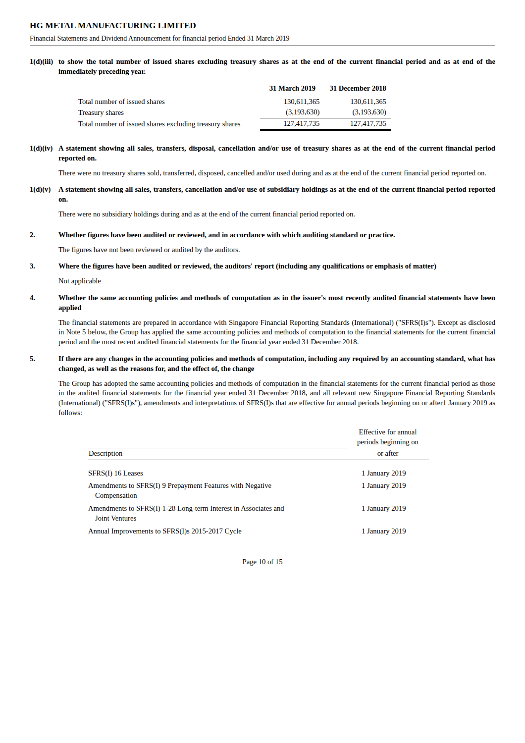HG METAL MANUFACTURING LIMITED
Financial Statements and Dividend Announcement for financial period Ended 31 March 2019
1(d)(iii)
to show the total number of issued shares excluding treasury shares as at the end of the current financial period and as at end of the immediately preceding year.
| | 31 March 2019 | 31 December 2018 |
| --- | --- | --- |
| Total number of issued shares | 130,611,365 | 130,611,365 |
| Treasury shares | (3,193,630) | (3,193,630) |
| Total number of issued shares excluding treasury shares | 127,417,735 | 127,417,735 |
1(d)(iv)
A statement showing all sales, transfers, disposal, cancellation and/or use of treasury shares as at the end of the current financial period reported on.
There were no treasury shares sold, transferred, disposed, cancelled and/or used during and as at the end of the current financial period reported on.
1(d)(v)
A statement showing all sales, transfers, cancellation and/or use of subsidiary holdings as at the end of the current financial period reported on.
There were no subsidiary holdings during and as at the end of the current financial period reported on.
2.
Whether figures have been audited or reviewed, and in accordance with which auditing standard or practice.
The figures have not been reviewed or audited by the auditors.
3.
Where the figures have been audited or reviewed, the auditors' report (including any qualifications or emphasis of matter)
Not applicable
4.
Whether the same accounting policies and methods of computation as in the issuer's most recently audited financial statements have been applied
The financial statements are prepared in accordance with Singapore Financial Reporting Standards (International) ("SFRS(I)s"). Except as disclosed in Note 5 below, the Group has applied the same accounting policies and methods of computation to the financial statements for the current financial period and the most recent audited financial statements for the financial year ended 31 December 2018.
5.
If there are any changes in the accounting policies and methods of computation, including any required by an accounting standard, what has changed, as well as the reasons for, and the effect of, the change
The Group has adopted the same accounting policies and methods of computation in the financial statements for the current financial period as those in the audited financial statements for the financial year ended 31 December 2018, and all relevant new Singapore Financial Reporting Standards (International) ("SFRS(I)s"), amendments and interpretations of SFRS(I)s that are effective for annual periods beginning on or after1 January 2019 as follows:
| | Effective for annual periods beginning on |
| --- | --- |
| Description | or after |
| SFRS(I) 16 Leases | 1 January 2019 |
| Amendments to SFRS(I) 9 Prepayment Features with Negative Compensation | 1 January 2019 |
| Amendments to SFRS(I) 1-28 Long-term Interest in Associates and Joint Ventures | 1 January 2019 |
| Annual Improvements to SFRS(I)s 2015-2017 Cycle | 1 January 2019 |
Page 10 of 15